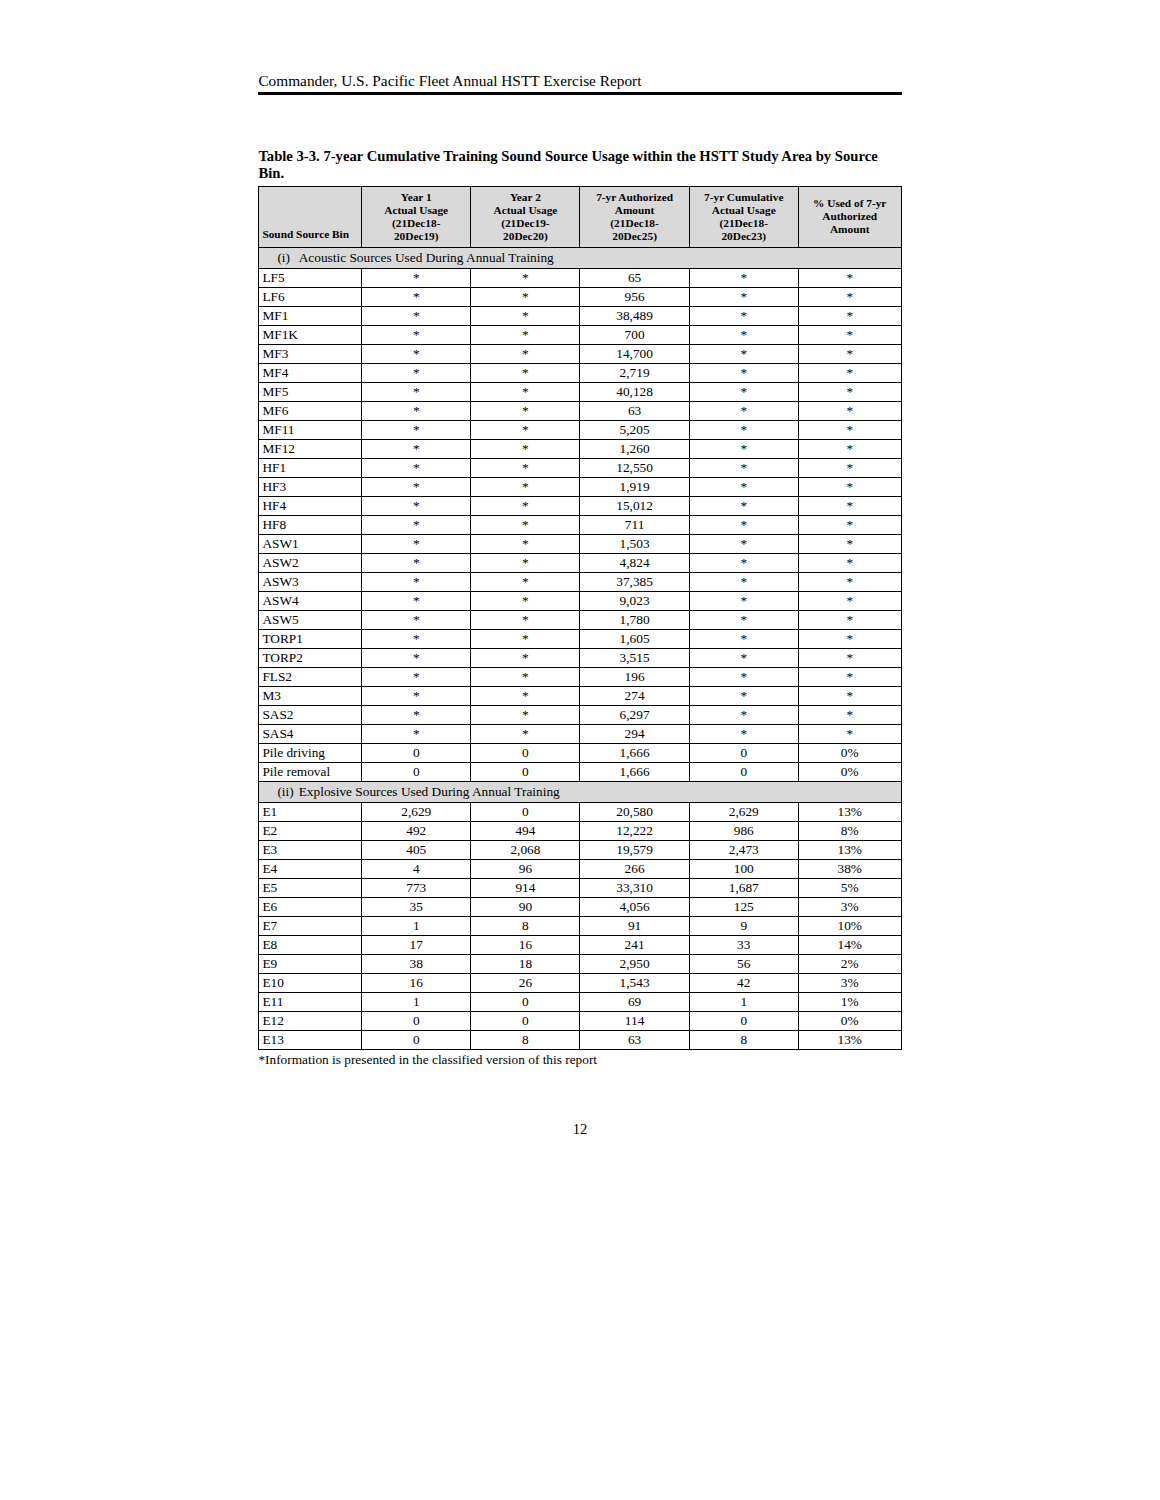Commander, U.S. Pacific Fleet Annual HSTT Exercise Report
Table 3-3. 7-year Cumulative Training Sound Source Usage within the HSTT Study Area by Source Bin.
| Sound Source Bin | Year 1 Actual Usage (21Dec18- 20Dec19) | Year 2 Actual Usage (21Dec19- 20Dec20) | 7-yr Authorized Amount (21Dec18- 20Dec25) | 7-yr Cumulative Actual Usage (21Dec18- 20Dec23) | % Used of 7-yr Authorized Amount |
| --- | --- | --- | --- | --- | --- |
| (i) Acoustic Sources Used During Annual Training |
| LF5 | * | * | 65 | * | * |
| LF6 | * | * | 956 | * | * |
| MF1 | * | * | 38,489 | * | * |
| MF1K | * | * | 700 | * | * |
| MF3 | * | * | 14,700 | * | * |
| MF4 | * | * | 2,719 | * | * |
| MF5 | * | * | 40,128 | * | * |
| MF6 | * | * | 63 | * | * |
| MF11 | * | * | 5,205 | * | * |
| MF12 | * | * | 1,260 | * | * |
| HF1 | * | * | 12,550 | * | * |
| HF3 | * | * | 1,919 | * | * |
| HF4 | * | * | 15,012 | * | * |
| HF8 | * | * | 711 | * | * |
| ASW1 | * | * | 1,503 | * | * |
| ASW2 | * | * | 4,824 | * | * |
| ASW3 | * | * | 37,385 | * | * |
| ASW4 | * | * | 9,023 | * | * |
| ASW5 | * | * | 1,780 | * | * |
| TORP1 | * | * | 1,605 | * | * |
| TORP2 | * | * | 3,515 | * | * |
| FLS2 | * | * | 196 | * | * |
| M3 | * | * | 274 | * | * |
| SAS2 | * | * | 6,297 | * | * |
| SAS4 | * | * | 294 | * | * |
| Pile driving | 0 | 0 | 1,666 | 0 | 0% |
| Pile removal | 0 | 0 | 1,666 | 0 | 0% |
| (ii) Explosive Sources Used During Annual Training |
| E1 | 2,629 | 0 | 20,580 | 2,629 | 13% |
| E2 | 492 | 494 | 12,222 | 986 | 8% |
| E3 | 405 | 2,068 | 19,579 | 2,473 | 13% |
| E4 | 4 | 96 | 266 | 100 | 38% |
| E5 | 773 | 914 | 33,310 | 1,687 | 5% |
| E6 | 35 | 90 | 4,056 | 125 | 3% |
| E7 | 1 | 8 | 91 | 9 | 10% |
| E8 | 17 | 16 | 241 | 33 | 14% |
| E9 | 38 | 18 | 2,950 | 56 | 2% |
| E10 | 16 | 26 | 1,543 | 42 | 3% |
| E11 | 1 | 0 | 69 | 1 | 1% |
| E12 | 0 | 0 | 114 | 0 | 0% |
| E13 | 0 | 8 | 63 | 8 | 13% |
*Information is presented in the classified version of this report
12